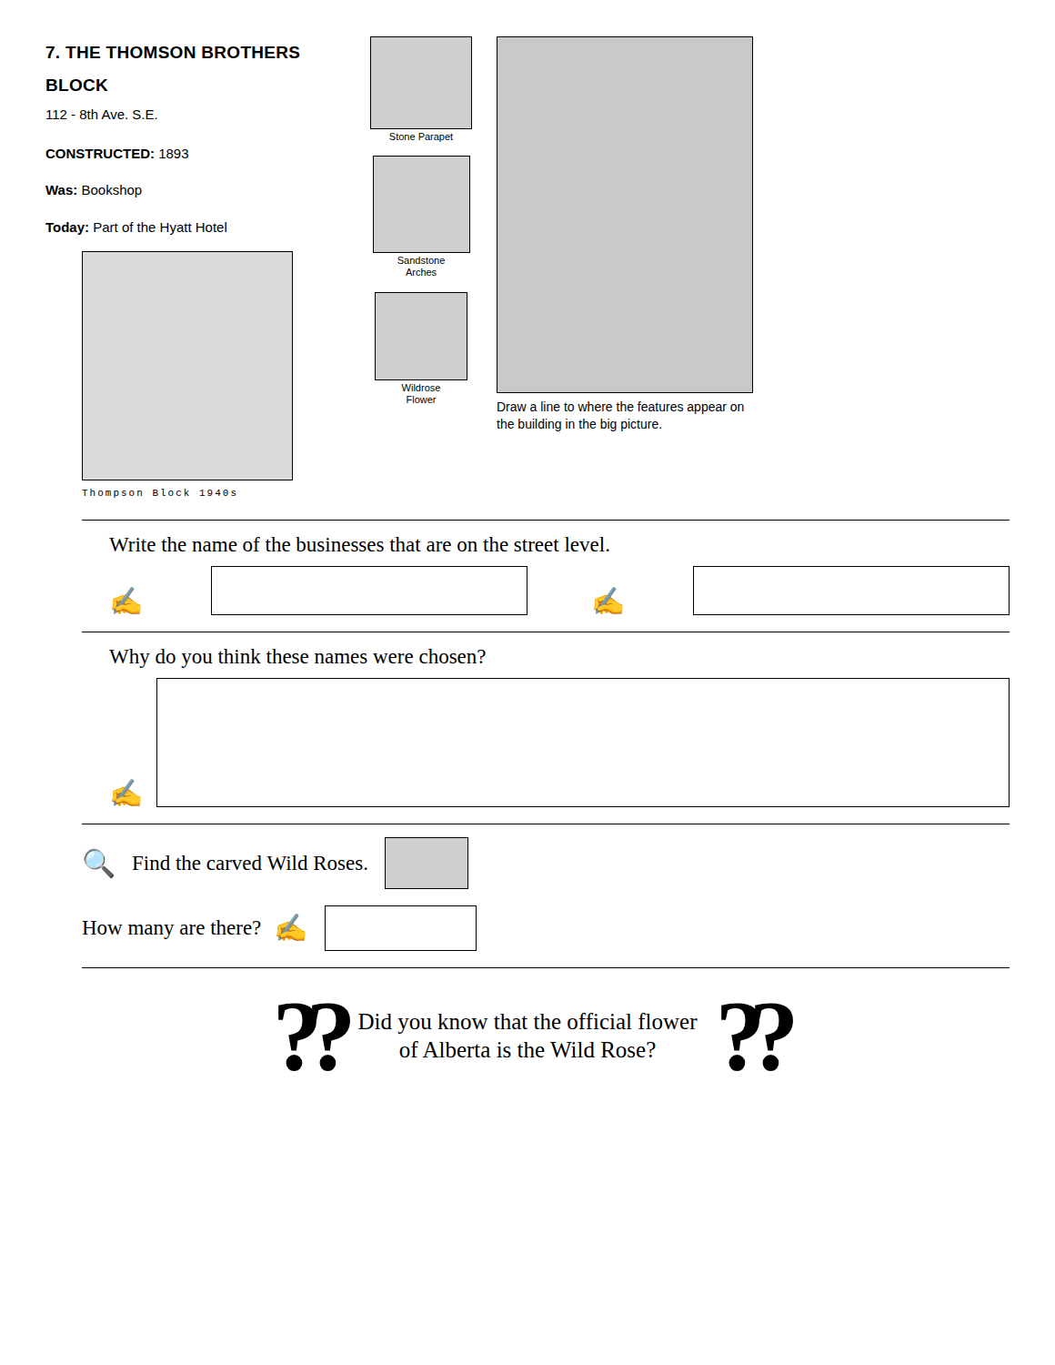7. THE THOMSON BROTHERS BLOCK
112 - 8th Ave. S.E.
CONSTRUCTED: 1893
Was: Bookshop
Today: Part of the Hyatt Hotel
Thompson Block 1940s
Stone Parapet
Sandstone
Arches
Wildrose
Flower
Draw a line to where the features appear on the building in the big picture.
Write the name of the businesses that are on the street level.
Why do you think these names were chosen?
🔍 Find the carved Wild Roses.
How many are there?
??
Did you know that the official flower
of Alberta is the Wild Rose?
??